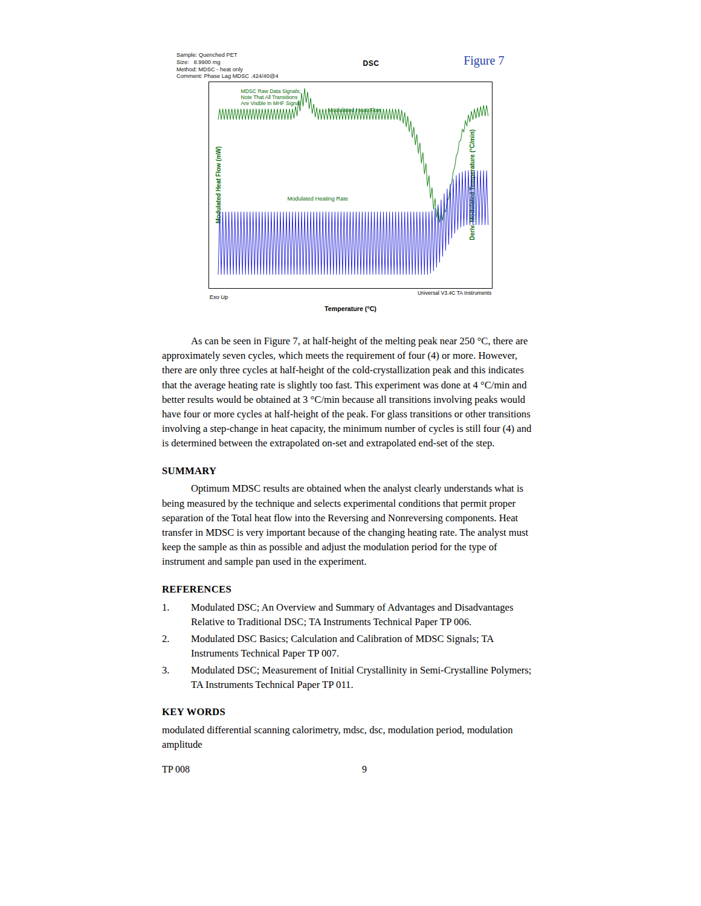Sample: Quenched PET Size: 8.9900 mg Method: MDSC - heat only Comment: Phase Lag MDSC .424/40@4
DSC
Figure 7
Modulated Heat Flow (mW) Deriv. Modulated Temperature (°C/min) 0 -4 -8 -12 24 20 16 12 4 0 50 100 150 200 250 300 MDSC Raw Data Signals;
Note That All Transitions
Are Visible In MHF Signal Modulated Heat Flow Modulated Heating Rate
Exo Up Universal V3.4C TA Instruments
Temperature (°C)
As can be seen in Figure 7, at half-height of the melting peak near 250 °C, there are approximately seven cycles, which meets the requirement of four (4) or more. However, there are only three cycles at half-height of the cold-crystallization peak and this indicates that the average heating rate is slightly too fast. This experiment was done at 4 °C/min and better results would be obtained at 3 °C/min because all transitions involving peaks would have four or more cycles at half-height of the peak. For glass transitions or other transitions involving a step-change in heat capacity, the minimum number of cycles is still four (4) and is determined between the extrapolated on-set and extrapolated end-set of the step.
SUMMARY
Optimum MDSC results are obtained when the analyst clearly understands what is being measured by the technique and selects experimental conditions that permit proper separation of the Total heat flow into the Reversing and Nonreversing components. Heat transfer in MDSC is very important because of the changing heating rate. The analyst must keep the sample as thin as possible and adjust the modulation period for the type of instrument and sample pan used in the experiment.
REFERENCES
1. Modulated DSC; An Overview and Summary of Advantages and Disadvantages Relative to Traditional DSC; TA Instruments Technical Paper TP 006.
2. Modulated DSC Basics; Calculation and Calibration of MDSC Signals; TA Instruments Technical Paper TP 007.
3. Modulated DSC; Measurement of Initial Crystallinity in Semi-Crystalline Polymers; TA Instruments Technical Paper TP 011.
KEY WORDS
modulated differential scanning calorimetry, mdsc, dsc, modulation period, modulation amplitude
TP 008
9